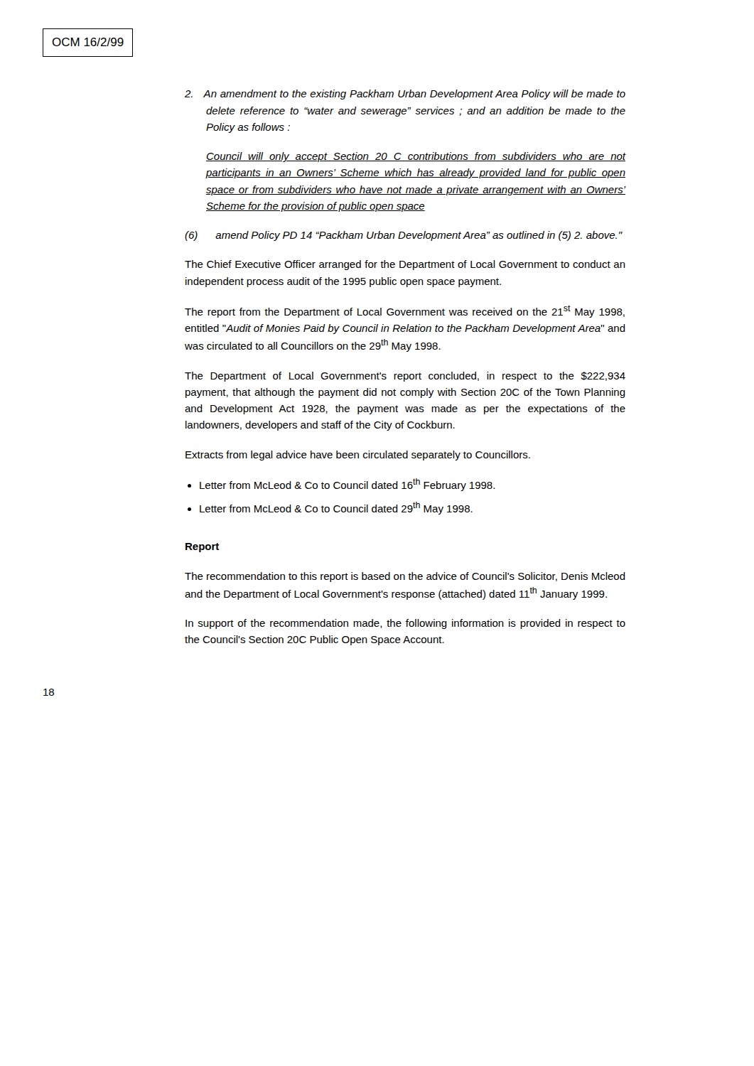OCM 16/2/99
2. An amendment to the existing Packham Urban Development Area Policy will be made to delete reference to “water and sewerage” services ; and an addition be made to the Policy as follows :
Council will only accept Section 20 C contributions from subdividers who are not participants in an Owners’ Scheme which has already provided land for public open space or from subdividers who have not made a private arrangement with an Owners’ Scheme for the provision of public open space
(6) amend Policy PD 14 “Packham Urban Development Area” as outlined in (5) 2. above."
The Chief Executive Officer arranged for the Department of Local Government to conduct an independent process audit of the 1995 public open space payment.
The report from the Department of Local Government was received on the 21st May 1998, entitled "Audit of Monies Paid by Council in Relation to the Packham Development Area" and was circulated to all Councillors on the 29th May 1998.
The Department of Local Government's report concluded, in respect to the $222,934 payment, that although the payment did not comply with Section 20C of the Town Planning and Development Act 1928, the payment was made as per the expectations of the landowners, developers and staff of the City of Cockburn.
Extracts from legal advice have been circulated separately to Councillors.
Letter from McLeod & Co to Council dated 16th February 1998.
Letter from McLeod & Co to Council dated 29th May 1998.
Report
The recommendation to this report is based on the advice of Council's Solicitor, Denis Mcleod and the Department of Local Government's response (attached) dated 11th January 1999.
In support of the recommendation made, the following information is provided in respect to the Council's Section 20C Public Open Space Account.
18